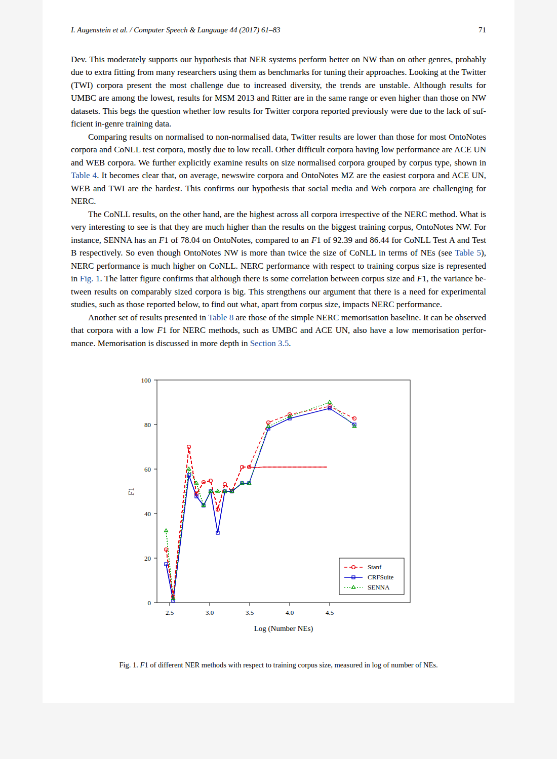I. Augenstein et al. / Computer Speech & Language 44 (2017) 61–83 71
Dev. This moderately supports our hypothesis that NER systems perform better on NW than on other genres, probably due to extra fitting from many researchers using them as benchmarks for tuning their approaches. Looking at the Twitter (TWI) corpora present the most challenge due to increased diversity, the trends are unstable. Although results for UMBC are among the lowest, results for MSM 2013 and Ritter are in the same range or even higher than those on NW datasets. This begs the question whether low results for Twitter corpora reported previously were due to the lack of sufficient in-genre training data.
Comparing results on normalised to non-normalised data, Twitter results are lower than those for most OntoNotes corpora and CoNLL test corpora, mostly due to low recall. Other difficult corpora having low performance are ACE UN and WEB corpora. We further explicitly examine results on size normalised corpora grouped by corpus type, shown in Table 4. It becomes clear that, on average, newswire corpora and OntoNotes MZ are the easiest corpora and ACE UN, WEB and TWI are the hardest. This confirms our hypothesis that social media and Web corpora are challenging for NERC.
The CoNLL results, on the other hand, are the highest across all corpora irrespective of the NERC method. What is very interesting to see is that they are much higher than the results on the biggest training corpus, OntoNotes NW. For instance, SENNA has an F1 of 78.04 on OntoNotes, compared to an F1 of 92.39 and 86.44 for CoNLL Test A and Test B respectively. So even though OntoNotes NW is more than twice the size of CoNLL in terms of NEs (see Table 5), NERC performance is much higher on CoNLL. NERC performance with respect to training corpus size is represented in Fig. 1. The latter figure confirms that although there is some correlation between corpus size and F1, the variance between results on comparably sized corpora is big. This strengthens our argument that there is a need for experimental studies, such as those reported below, to find out what, apart from corpus size, impacts NERC performance.
Another set of results presented in Table 8 are those of the simple NERC memorisation baseline. It can be observed that corpora with a low F1 for NERC methods, such as UMBC and ACE UN, also have a low memorisation performance. Memorisation is discussed in more depth in Section 3.5.
0 20 40 60 80 100 2.5 3.0 3.5 4.0 4.5 Log (Number NEs) F1 Stanf CRFSuite SENNA
Fig. 1. F1 of different NER methods with respect to training corpus size, measured in log of number of NEs.